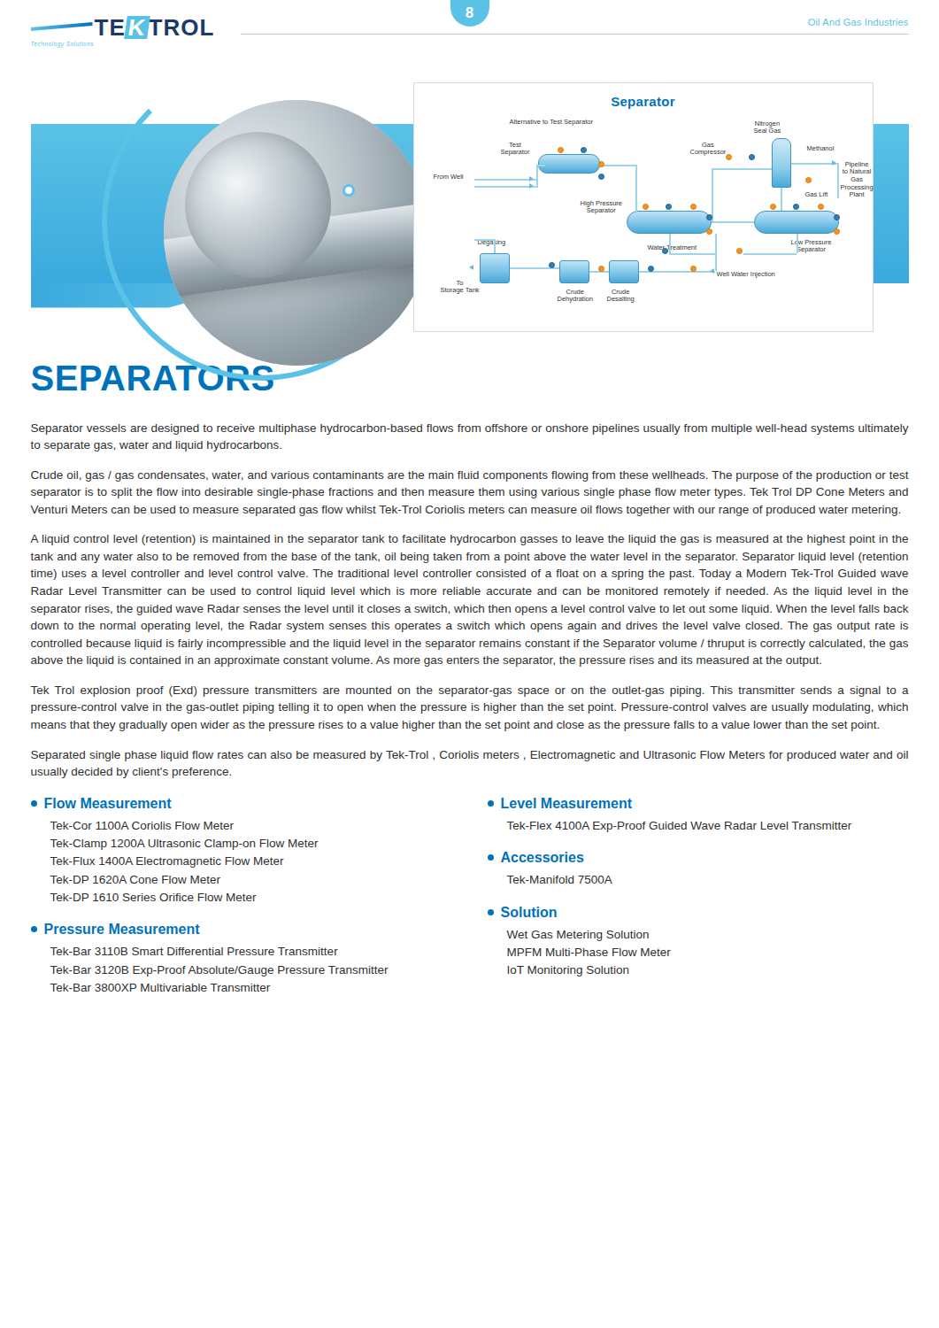8
TEKTROL
Technology Solutions
Oil And Gas Industries
Separator
Alternative to Test Separator
Test
Separator
From Well
Gas
Compressor
Nitrogen
Seal Gas
Methanol
Pipeline
to Natural
Gas
Processing
Plant
Gas Lift
High Pressure
Separator
Degasing
Water Treatment
Low Pressure
Separator
To
Storage Tank
Crude
Dehydration
Crude
Desalting
Well Water Injection
SEPARATORS
Separator vessels are designed to receive multiphase hydrocarbon-based flows from offshore or onshore pipelines usually from multiple well-head systems ultimately to separate gas, water and liquid hydrocarbons.
Crude oil, gas / gas condensates, water, and various contaminants are the main fluid components flowing from these wellheads. The purpose of the production or test separator is to split the flow into desirable single-phase fractions and then measure them using various single phase flow meter types. Tek Trol DP Cone Meters and Venturi Meters can be used to measure separated gas flow whilst Tek-Trol Coriolis meters can measure oil flows together with our range of produced water metering.
A liquid control level (retention) is maintained in the separator tank to facilitate hydrocarbon gasses to leave the liquid the gas is measured at the highest point in the tank and any water also to be removed from the base of the tank, oil being taken from a point above the water level in the separator. Separator liquid level (retention time) uses a level controller and level control valve. The traditional level controller consisted of a float on a spring the past. Today a Modern Tek-Trol Guided wave Radar Level Transmitter can be used to control liquid level which is more reliable accurate and can be monitored remotely if needed. As the liquid level in the separator rises, the guided wave Radar senses the level until it closes a switch, which then opens a level control valve to let out some liquid. When the level falls back down to the normal operating level, the Radar system senses this operates a switch which opens again and drives the level valve closed. The gas output rate is controlled because liquid is fairly incompressible and the liquid level in the separator remains constant if the Separator volume / thruput is correctly calculated, the gas above the liquid is contained in an approximate constant volume. As more gas enters the separator, the pressure rises and its measured at the output.
Tek Trol explosion proof (Exd) pressure transmitters are mounted on the separator-gas space or on the outlet-gas piping. This transmitter sends a signal to a pressure-control valve in the gas-outlet piping telling it to open when the pressure is higher than the set point. Pressure-control valves are usually modulating, which means that they gradually open wider as the pressure rises to a value higher than the set point and close as the pressure falls to a value lower than the set point.
Separated single phase liquid flow rates can also be measured by Tek-Trol , Coriolis meters , Electromagnetic and Ultrasonic Flow Meters for produced water and oil usually decided by client's preference.
Flow Measurement
Tek-Cor 1100A Coriolis Flow Meter
Tek-Clamp 1200A Ultrasonic Clamp-on Flow Meter
Tek-Flux 1400A Electromagnetic Flow Meter
Tek-DP 1620A Cone Flow Meter
Tek-DP 1610 Series Orifice Flow Meter
Pressure Measurement
Tek-Bar 3110B Smart Differential Pressure Transmitter
Tek-Bar 3120B Exp-Proof Absolute/Gauge Pressure Transmitter
Tek-Bar 3800XP Multivariable Transmitter
Level Measurement
Tek-Flex 4100A Exp-Proof Guided Wave Radar Level Transmitter
Accessories
Tek-Manifold 7500A
Solution
Wet Gas Metering Solution
MPFM Multi-Phase Flow Meter
IoT Monitoring Solution